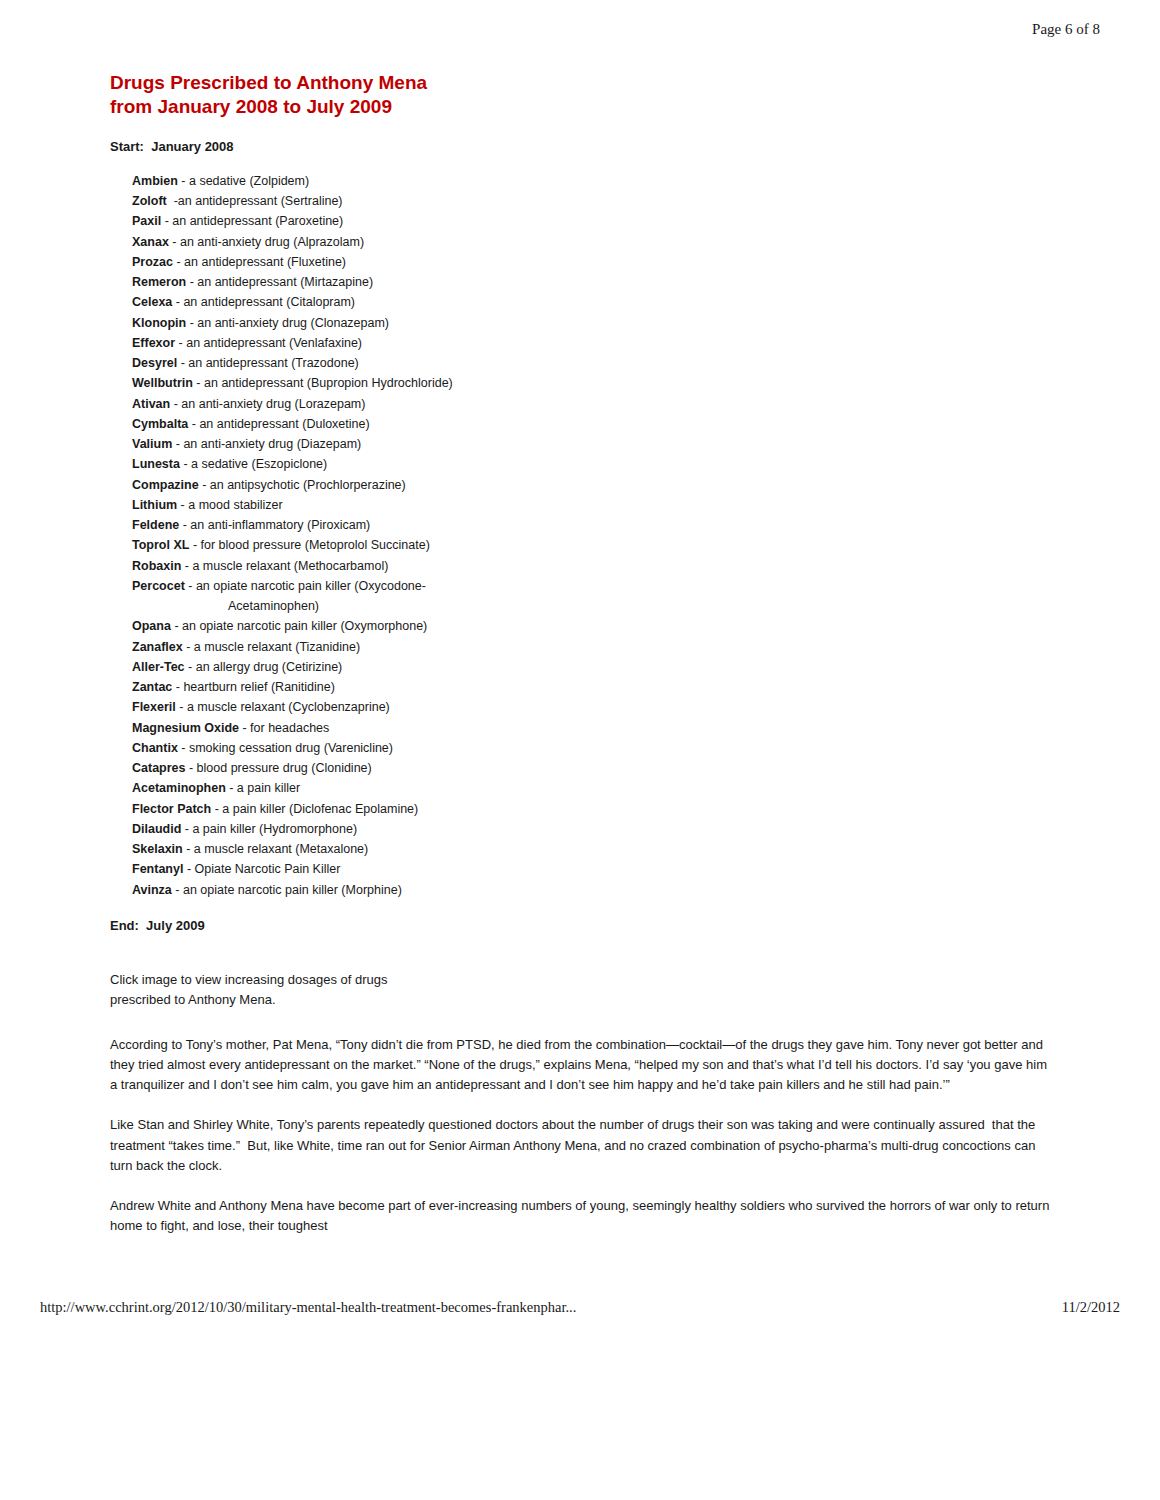Page 6 of 8
Drugs Prescribed to Anthony Mena
from January 2008 to July 2009
Start: January 2008
Ambien - a sedative (Zolpidem)
Zoloft -an antidepressant (Sertraline)
Paxil - an antidepressant (Paroxetine)
Xanax - an anti-anxiety drug (Alprazolam)
Prozac - an antidepressant (Fluxetine)
Remeron - an antidepressant (Mirtazapine)
Celexa - an antidepressant (Citalopram)
Klonopin - an anti-anxiety drug (Clonazepam)
Effexor - an antidepressant (Venlafaxine)
Desyrel - an antidepressant (Trazodone)
Wellbutrin - an antidepressant (Bupropion Hydrochloride)
Ativan - an anti-anxiety drug (Lorazepam)
Cymbalta - an antidepressant (Duloxetine)
Valium - an anti-anxiety drug (Diazepam)
Lunesta - a sedative (Eszopiclone)
Compazine - an antipsychotic (Prochlorperazine)
Lithium - a mood stabilizer
Feldene - an anti-inflammatory (Piroxicam)
Toprol XL - for blood pressure (Metoprolol Succinate)
Robaxin - a muscle relaxant (Methocarbamol)
Percocet - an opiate narcotic pain killer (Oxycodone-Acetaminophen)
Opana - an opiate narcotic pain killer (Oxymorphone)
Zanaflex - a muscle relaxant (Tizanidine)
Aller-Tec - an allergy drug (Cetirizine)
Zantac - heartburn relief (Ranitidine)
Flexeril - a muscle relaxant (Cyclobenzaprine)
Magnesium Oxide - for headaches
Chantix - smoking cessation drug (Varenicline)
Catapres - blood pressure drug (Clonidine)
Acetaminophen - a pain killer
Flector Patch - a pain killer (Diclofenac Epolamine)
Dilaudid - a pain killer (Hydromorphone)
Skelaxin - a muscle relaxant (Metaxalone)
Fentanyl - Opiate Narcotic Pain Killer
Avinza - an opiate narcotic pain killer (Morphine)
End: July 2009
Click image to view increasing dosages of drugs
prescribed to Anthony Mena.
According to Tony’s mother, Pat Mena, “Tony didn’t die from PTSD, he died from the combination—cocktail—of the drugs they gave him. Tony never got better and they tried almost every antidepressant on the market.” “None of the drugs,” explains Mena, “helped my son and that’s what I’d tell his doctors. I’d say ‘you gave him a tranquilizer and I don’t see him calm, you gave him an antidepressant and I don’t see him happy and he’d take pain killers and he still had pain.’”
Like Stan and Shirley White, Tony’s parents repeatedly questioned doctors about the number of drugs their son was taking and were continually assured that the treatment “takes time.” But, like White, time ran out for Senior Airman Anthony Mena, and no crazed combination of psycho-pharma’s multi-drug concoctions can turn back the clock.
Andrew White and Anthony Mena have become part of ever-increasing numbers of young, seemingly healthy soldiers who survived the horrors of war only to return home to fight, and lose, their toughest
http://www.cchrint.org/2012/10/30/military-mental-health-treatment-becomes-frankenphar... 11/2/2012